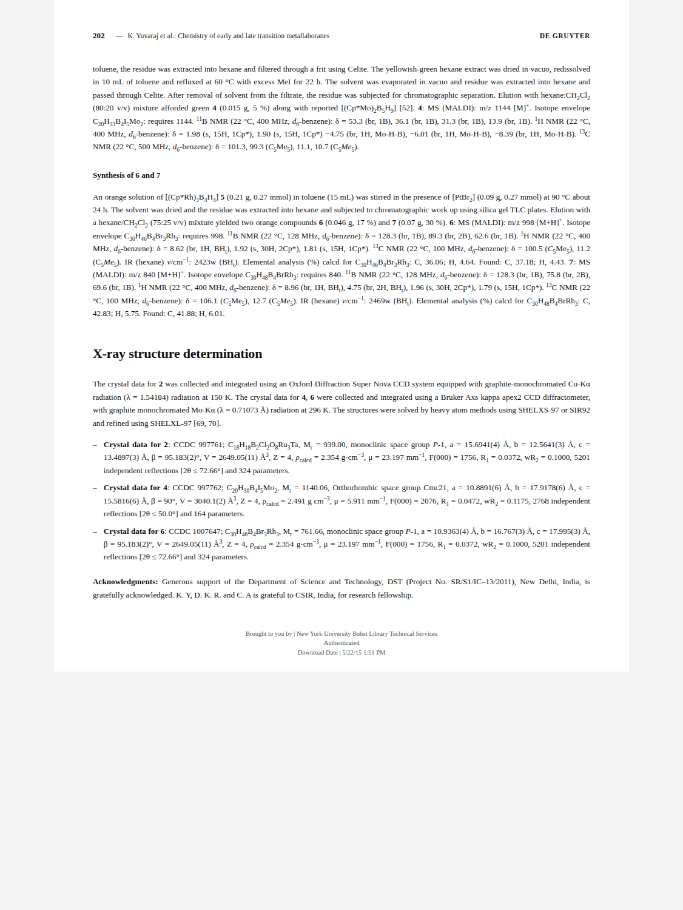202—K. Yuvaraj et al.: Chemistry of early and late transition metallaboranes DE GRUYTER
toluene, the residue was extracted into hexane and filtered through a frit using Celite. The yellowish-green hexane extract was dried in vacuo, redissolved in 10 mL of toluene and refluxed at 60 °C with excess MeI for 22 h. The solvent was evaporated in vacuo and residue was extracted into hexane and passed through Celite. After removal of solvent from the filtrate, the residue was subjected for chromatographic separation. Elution with hexane:CH2Cl2 (80:20 v/v) mixture afforded green 4 (0.015 g, 5 %) along with reported [(Cp*Mo)2B5H9] [52]. 4: MS (MALDI): m/z 1144 [M]+. Isotope envelope C20H33B4I5Mo2: requires 1144. 11B NMR (22 °C, 400 MHz, d6-benzene): δ = 53.3 (br, 1B), 36.1 (br, 1B), 31.3 (br, 1B), 13.9 (br, 1B). 1H NMR (22 °C, 400 MHz, d6-benzene): δ = 1.98 (s, 15H, 1Cp*), 1.90 (s, 15H, 1Cp*) −4.75 (br, 1H, Mo-H-B), −6.01 (br, 1H, Mo-H-B), −8.39 (br, 1H, Mo-H-B). 13C NMR (22 °C, 500 MHz, d6-benzene): δ = 101.3, 99.3 (C5Me5), 11.1, 10.7 (C5Me5).
Synthesis of 6 and 7
An orange solution of [(Cp*Rh)3B4H4] 5 (0.21 g, 0.27 mmol) in toluene (15 mL) was stirred in the presence of [PtBr2] (0.09 g, 0.27 mmol) at 90 °C about 24 h. The solvent was dried and the residue was extracted into hexane and subjected to chromatographic work up using silica gel TLC plates. Elution with a hexane/CH2Cl2 (75:25 v/v) mixture yielded two orange compounds 6 (0.046 g, 17 %) and 7 (0.07 g, 30 %). 6: MS (MALDI): m/z 998 [M+H]+. Isotope envelope C30H46B4Br3Rh3: requires 998. 11B NMR (22 °C, 128 MHz, d6-benzene): δ = 128.3 (br, 1B), 89.3 (br, 2B), 62.6 (br, 1B). 1H NMR (22 °C, 400 MHz, d6-benzene): δ = 8.62 (br, 1H, BHt), 1.92 (s, 30H, 2Cp*), 1.81 (s, 15H, 1Cp*). 13C NMR (22 °C, 100 MHz, d6-benzene): δ = 100.5 (C5Me5), 11.2 (C5Me5). IR (hexane) ν/cm−1: 2423w (BHt). Elemental analysis (%) calcd for C30H46B4Br3Rh3: C, 36.06; H, 4.64. Found: C, 37.18; H, 4.43. 7: MS (MALDI): m/z 840 [M+H]+. Isotope envelope C30H48B4BrRh3: requires 840. 11B NMR (22 °C, 128 MHz, d6-benzene): δ = 128.3 (br, 1B), 75.8 (br, 2B), 69.6 (br, 1B). 1H NMR (22 °C, 400 MHz, d6-benzene): δ = 8.96 (br, 1H, BHt), 4.75 (br, 2H, BHt), 1.96 (s, 30H, 2Cp*), 1.79 (s, 15H, 1Cp*). 13C NMR (22 °C, 100 MHz, d6-benzene): δ = 106.1 (C5Me5), 12.7 (C5Me5). IR (hexane) ν/cm−1: 2469w (BHt). Elemental analysis (%) calcd for C30H48B4BrRh3: C, 42.83; H, 5.75. Found: C, 41.88; H, 6.01.
X-ray structure determination
The crystal data for 2 was collected and integrated using an Oxford Diffraction Super Nova CCD system equipped with graphite-monochromated Cu-Kα radiation (λ = 1.54184) radiation at 150 K. The crystal data for 4, 6 were collected and integrated using a Bruker Axs kappa apex2 CCD diffractometer, with graphite monochromated Mo-Kα (λ = 0.71073 Å) radiation at 296 K. The structures were solved by heavy atom methods using SHELXS-97 or SIR92 and refined using SHELXL-97 [69, 70].
Crystal data for 2: CCDC 997761; C18H18B2Cl2O8Ru3Ta, Mr = 939.00, monoclinic space group P-1, a = 15.6941(4) Å, b = 12.5641(3) Å, c = 13.4897(3) Å, β = 95.183(2)°, V = 2649.05(11) Å3, Z = 4, ρcalcd = 2.354 g·cm−3, μ = 23.197 mm−1, F(000) = 1756, R1 = 0.0372, wR2 = 0.1000, 5201 independent reflections [2θ ≤ 72.66°] and 324 parameters.
Crystal data for 4: CCDC 997762; C20H30B4I5Mo2, Mr = 1140.06, Orthorhombic space group Cmc21, a = 10.8891(6) Å, b = 17.9178(6) Å, c = 15.5816(6) Å, β = 90°, V = 3040.1(2) Å3, Z = 4, ρcalcd = 2.491 g cm−3, μ = 5.911 mm−1, F(000) = 2076, R1 = 0.0472, wR2 = 0.1175, 2768 independent reflections [2θ ≤ 50.0°] and 164 parameters.
Crystal data for 6: CCDC 1007647; C30H46B4Br3Rh3, Mr = 761.66, monoclinic space group P-1, a = 10.9363(4) Å, b = 16.767(3) Å, c = 17.995(3) Å, β = 95.183(2)°, V = 2649.05(11) Å3, Z = 4, ρcalcd = 2.354 g·cm−3, μ = 23.197 mm−1, F(000) = 1756, R1 = 0.0372, wR2 = 0.1000, 5201 independent reflections [2θ ≤ 72.66°] and 324 parameters.
Acknowledgments: Generous support of the Department of Science and Technology, DST (Project No. SR/S1/IC–13/2011), New Delhi, India, is gratefully acknowledged. K. Y, D. K. R. and C. A is grateful to CSIR, India, for research fellowship.
Brought to you by | New York University Bobst Library Technical Services
Authenticated
Download Date | 5/22/15 1:51 PM